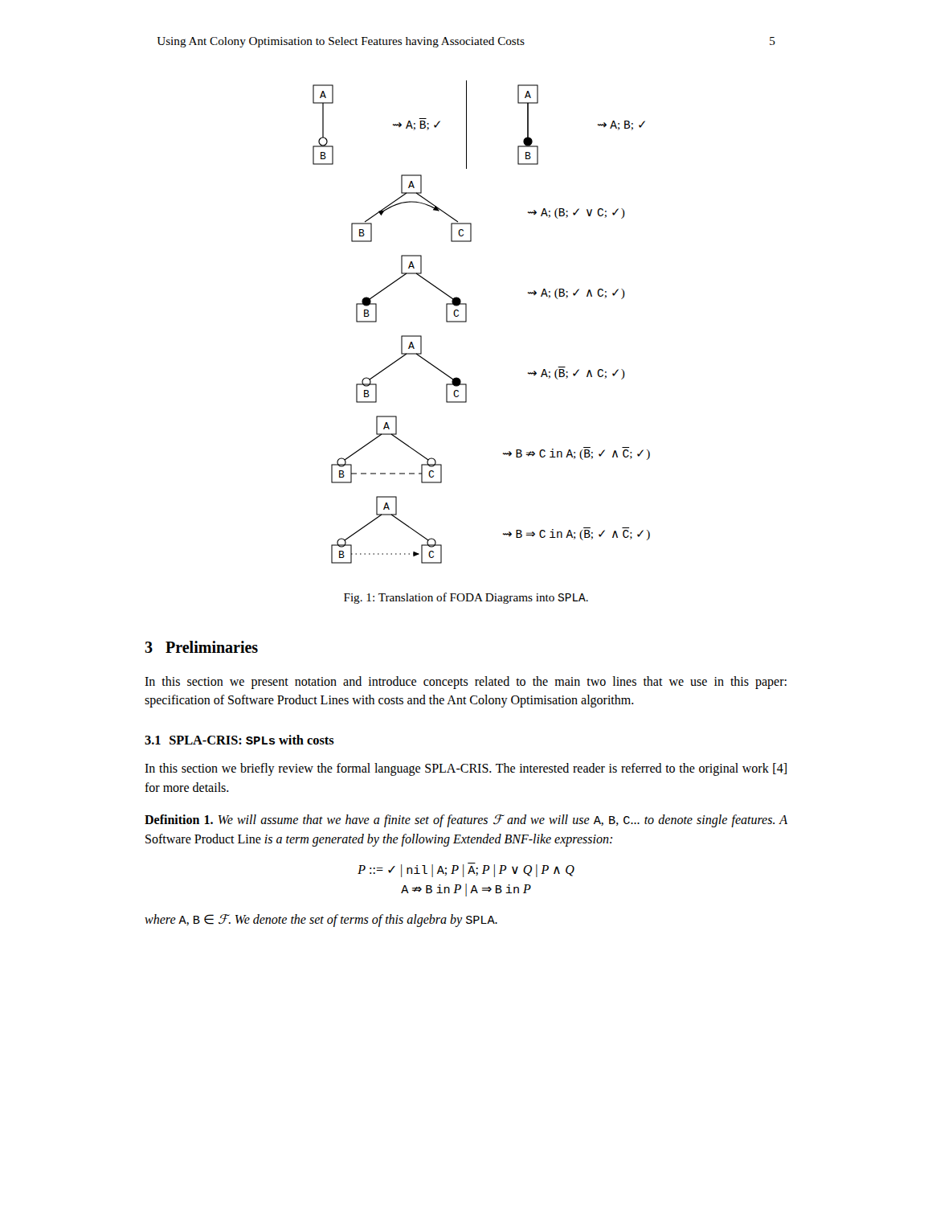Using Ant Colony Optimisation to Select Features having Associated Costs 5
A B
⇝ A; B; ✓
A B
⇝ A; B; ✓
A B C
⇝ A; (B; ✓ ∨ C; ✓)
A B C
⇝ A; (B; ✓ ∧ C; ✓)
A B C
⇝ A; (B; ✓ ∧ C; ✓)
A B C
⇝ B ⇏ C in A; (B; ✓ ∧ C; ✓)
A B C
⇝ B ⇒ C in A; (B; ✓ ∧ C; ✓)
Fig. 1: Translation of FODA Diagrams into SPLA.
3 Preliminaries
In this section we present notation and introduce concepts related to the main two lines that we use in this paper: specification of Software Product Lines with costs and the Ant Colony Optimisation algorithm.
3.1 SPLA-CRIS: SPLs with costs
In this section we briefly review the formal language SPLA-CRIS. The interested reader is referred to the original work [4] for more details.
Definition 1. We will assume that we have a finite set of features ℱ and we will use A, B, C... to denote single features. A Software Product Line is a term generated by the following Extended BNF-like expression:
P ::= ✓ | nil | A; P | A; P | P ∨ Q | P ∧ Q A ⇏ B in P | A ⇒ B in P
where A, B ∈ ℱ. We denote the set of terms of this algebra by SPLA.